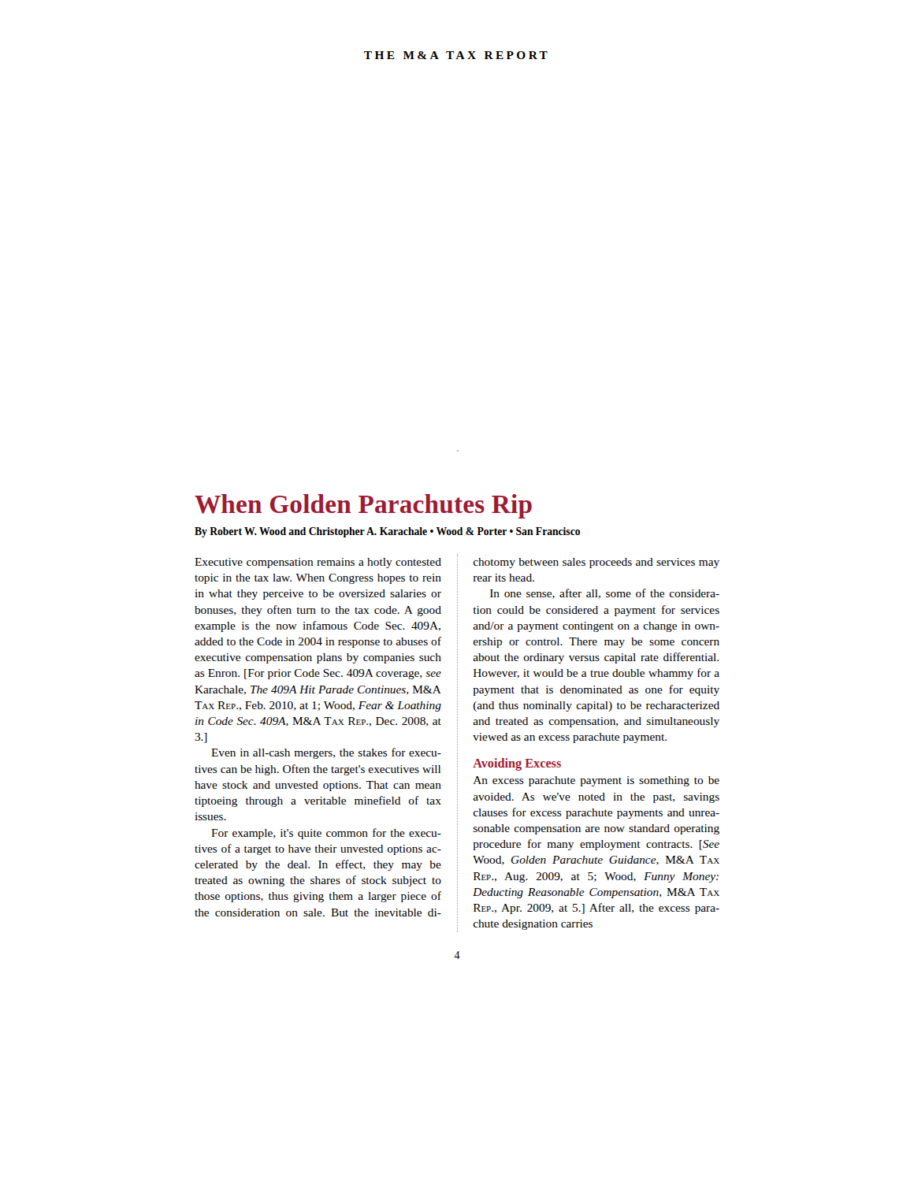The M&A Tax Report
When Golden Parachutes Rip
By Robert W. Wood and Christopher A. Karachale • Wood & Porter • San Francisco
Executive compensation remains a hotly contested topic in the tax law. When Congress hopes to rein in what they perceive to be oversized salaries or bonuses, they often turn to the tax code. A good example is the now infamous Code Sec. 409A, added to the Code in 2004 in response to abuses of executive compensation plans by companies such as Enron. [For prior Code Sec. 409A coverage, see Karachale, The 409A Hit Parade Continues, M&A Tax Rep., Feb. 2010, at 1; Wood, Fear & Loathing in Code Sec. 409A, M&A Tax Rep., Dec. 2008, at 3.]
Even in all-cash mergers, the stakes for executives can be high. Often the target's executives will have stock and unvested options. That can mean tiptoeing through a veritable minefield of tax issues.
For example, it's quite common for the executives of a target to have their unvested options accelerated by the deal. In effect, they may be treated as owning the shares of stock subject to those options, thus giving them a larger piece of the consideration on sale. But the inevitable dichotomy between sales proceeds and services may rear its head.
In one sense, after all, some of the consideration could be considered a payment for services and/or a payment contingent on a change in ownership or control. There may be some concern about the ordinary versus capital rate differential. However, it would be a true double whammy for a payment that is denominated as one for equity (and thus nominally capital) to be recharacterized and treated as compensation, and simultaneously viewed as an excess parachute payment.
Avoiding Excess
An excess parachute payment is something to be avoided. As we've noted in the past, savings clauses for excess parachute payments and unreasonable compensation are now standard operating procedure for many employment contracts. [See Wood, Golden Parachute Guidance, M&A Tax Rep., Aug. 2009, at 5; Wood, Funny Money: Deducting Reasonable Compensation, M&A Tax Rep., Apr. 2009, at 5.] After all, the excess parachute designation carries
4